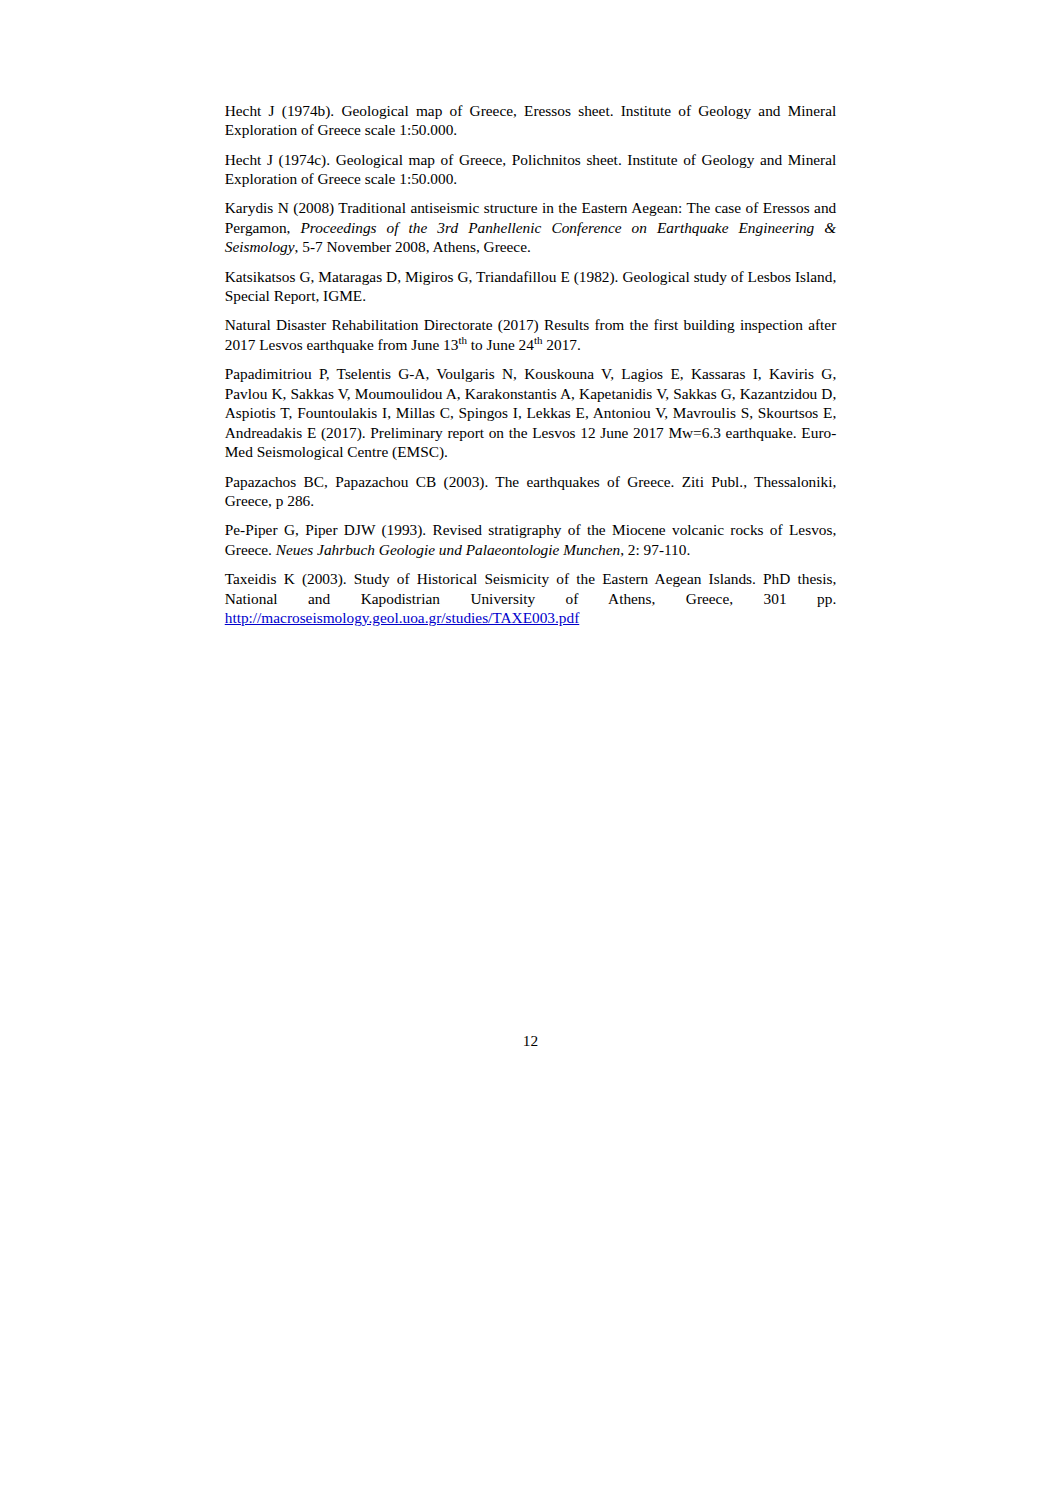Hecht J (1974b). Geological map of Greece, Eressos sheet. Institute of Geology and Mineral Exploration of Greece scale 1:50.000.
Hecht J (1974c). Geological map of Greece, Polichnitos sheet. Institute of Geology and Mineral Exploration of Greece scale 1:50.000.
Karydis N (2008) Traditional antiseismic structure in the Eastern Aegean: The case of Eressos and Pergamon, Proceedings of the 3rd Panhellenic Conference on Earthquake Engineering & Seismology, 5-7 November 2008, Athens, Greece.
Katsikatsos G, Mataragas D, Migiros G, Triandafillou E (1982). Geological study of Lesbos Island, Special Report, IGME.
Natural Disaster Rehabilitation Directorate (2017) Results from the first building inspection after 2017 Lesvos earthquake from June 13th to June 24th 2017.
Papadimitriou P, Tselentis G-A, Voulgaris N, Kouskouna V, Lagios E, Kassaras I, Kaviris G, Pavlou K, Sakkas V, Moumoulidou A, Karakonstantis A, Kapetanidis V, Sakkas G, Kazantzidou D, Aspiotis T, Fountoulakis I, Millas C, Spingos I, Lekkas E, Antoniou V, Mavroulis S, Skourtsos E, Andreadakis E (2017). Preliminary report on the Lesvos 12 June 2017 Mw=6.3 earthquake. Euro-Med Seismological Centre (EMSC).
Papazachos BC, Papazachou CB (2003). The earthquakes of Greece. Ziti Publ., Thessaloniki, Greece, p 286.
Pe-Piper G, Piper DJW (1993). Revised stratigraphy of the Miocene volcanic rocks of Lesvos, Greece. Neues Jahrbuch Geologie und Palaeontologie Munchen, 2: 97-110.
Taxeidis K (2003). Study of Historical Seismicity of the Eastern Aegean Islands. PhD thesis, National and Kapodistrian University of Athens, Greece, 301 pp. http://macroseismology.geol.uoa.gr/studies/TAXE003.pdf
12